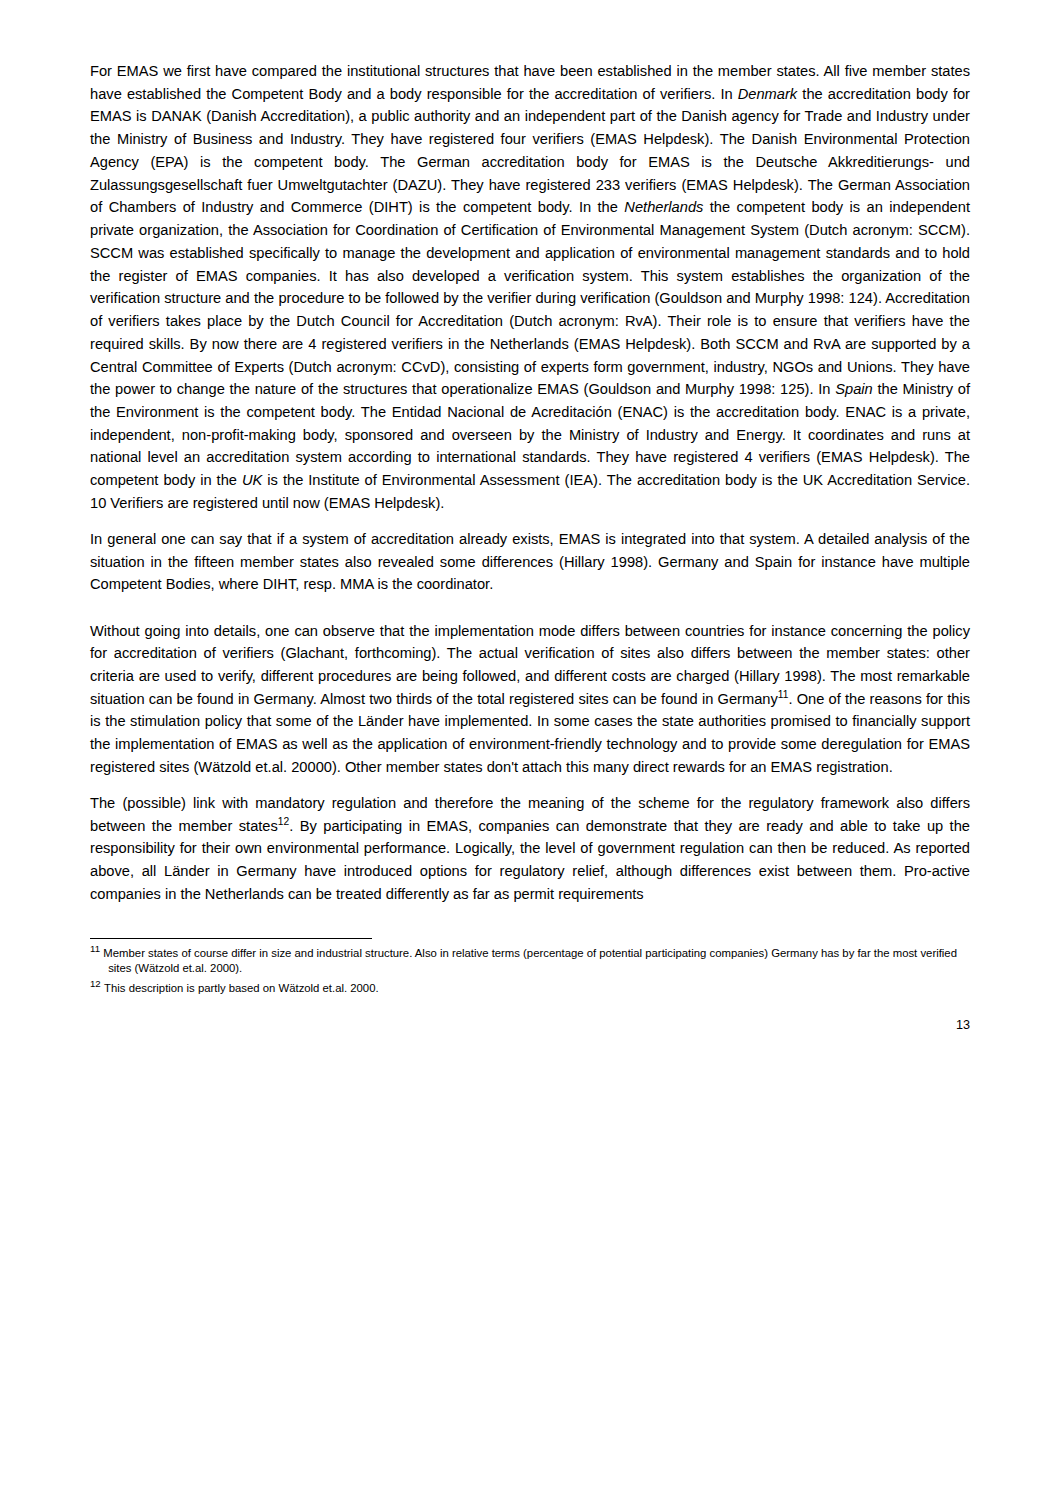For EMAS we first have compared the institutional structures that have been established in the member states. All five member states have established the Competent Body and a body responsible for the accreditation of verifiers. In Denmark the accreditation body for EMAS is DANAK (Danish Accreditation), a public authority and an independent part of the Danish agency for Trade and Industry under the Ministry of Business and Industry. They have registered four verifiers (EMAS Helpdesk). The Danish Environmental Protection Agency (EPA) is the competent body. The German accreditation body for EMAS is the Deutsche Akkreditierungs- und Zulassungsgesellschaft fuer Umweltgutachter (DAZU). They have registered 233 verifiers (EMAS Helpdesk). The German Association of Chambers of Industry and Commerce (DIHT) is the competent body. In the Netherlands the competent body is an independent private organization, the Association for Coordination of Certification of Environmental Management System (Dutch acronym: SCCM). SCCM was established specifically to manage the development and application of environmental management standards and to hold the register of EMAS companies. It has also developed a verification system. This system establishes the organization of the verification structure and the procedure to be followed by the verifier during verification (Gouldson and Murphy 1998: 124). Accreditation of verifiers takes place by the Dutch Council for Accreditation (Dutch acronym: RvA). Their role is to ensure that verifiers have the required skills. By now there are 4 registered verifiers in the Netherlands (EMAS Helpdesk). Both SCCM and RvA are supported by a Central Committee of Experts (Dutch acronym: CCvD), consisting of experts form government, industry, NGOs and Unions. They have the power to change the nature of the structures that operationalize EMAS (Gouldson and Murphy 1998: 125). In Spain the Ministry of the Environment is the competent body. The Entidad Nacional de Acreditación (ENAC) is the accreditation body. ENAC is a private, independent, non-profit-making body, sponsored and overseen by the Ministry of Industry and Energy. It coordinates and runs at national level an accreditation system according to international standards. They have registered 4 verifiers (EMAS Helpdesk). The competent body in the UK is the Institute of Environmental Assessment (IEA). The accreditation body is the UK Accreditation Service. 10 Verifiers are registered until now (EMAS Helpdesk).
In general one can say that if a system of accreditation already exists, EMAS is integrated into that system. A detailed analysis of the situation in the fifteen member states also revealed some differences (Hillary 1998). Germany and Spain for instance have multiple Competent Bodies, where DIHT, resp. MMA is the coordinator.
Without going into details, one can observe that the implementation mode differs between countries for instance concerning the policy for accreditation of verifiers (Glachant, forthcoming). The actual verification of sites also differs between the member states: other criteria are used to verify, different procedures are being followed, and different costs are charged (Hillary 1998). The most remarkable situation can be found in Germany. Almost two thirds of the total registered sites can be found in Germany11. One of the reasons for this is the stimulation policy that some of the Länder have implemented. In some cases the state authorities promised to financially support the implementation of EMAS as well as the application of environment-friendly technology and to provide some deregulation for EMAS registered sites (Wätzold et.al. 20000). Other member states don't attach this many direct rewards for an EMAS registration.
The (possible) link with mandatory regulation and therefore the meaning of the scheme for the regulatory framework also differs between the member states12. By participating in EMAS, companies can demonstrate that they are ready and able to take up the responsibility for their own environmental performance. Logically, the level of government regulation can then be reduced. As reported above, all Länder in Germany have introduced options for regulatory relief, although differences exist between them. Pro-active companies in the Netherlands can be treated differently as far as permit requirements
11 Member states of course differ in size and industrial structure. Also in relative terms (percentage of potential participating companies) Germany has by far the most verified sites (Wätzold et.al. 2000).
12 This description is partly based on Wätzold et.al. 2000.
13